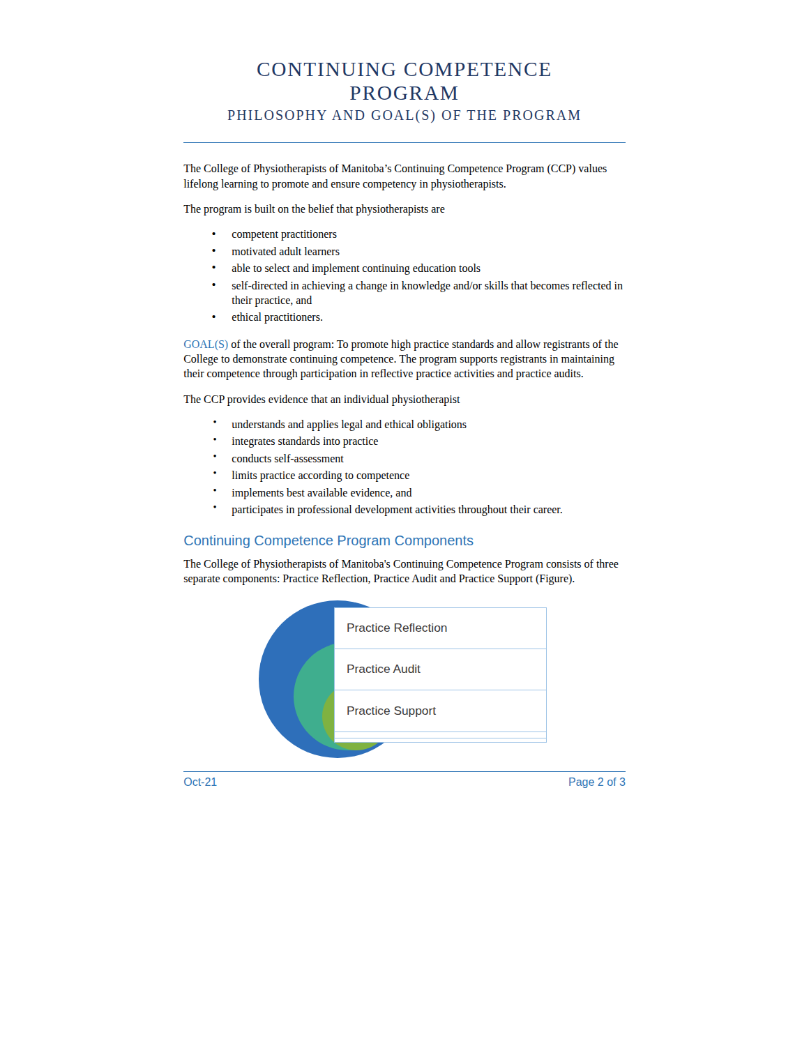CONTINUING COMPETENCE
PROGRAM
PHILOSOPHY AND GOAL(S) OF THE PROGRAM
The College of Physiotherapists of Manitoba’s Continuing Competence Program (CCP) values lifelong learning to promote and ensure competency in physiotherapists.
The program is built on the belief that physiotherapists are
competent practitioners
motivated adult learners
able to select and implement continuing education tools
self-directed in achieving a change in knowledge and/or skills that becomes reflected in their practice, and
ethical practitioners.
GOAL(S) of the overall program: To promote high practice standards and allow registrants of the College to demonstrate continuing competence. The program supports registrants in maintaining their competence through participation in reflective practice activities and practice audits.
The CCP provides evidence that an individual physiotherapist
understands and applies legal and ethical obligations
integrates standards into practice
conducts self-assessment
limits practice according to competence
implements best available evidence, and
participates in professional development activities throughout their career.
Continuing Competence Program Components
The College of Physiotherapists of Manitoba's Continuing Competence Program consists of three separate components: Practice Reflection, Practice Audit and Practice Support (Figure).
Practice Reflection
Practice Audit
Practice Support
Oct-21 Page 2 of 3